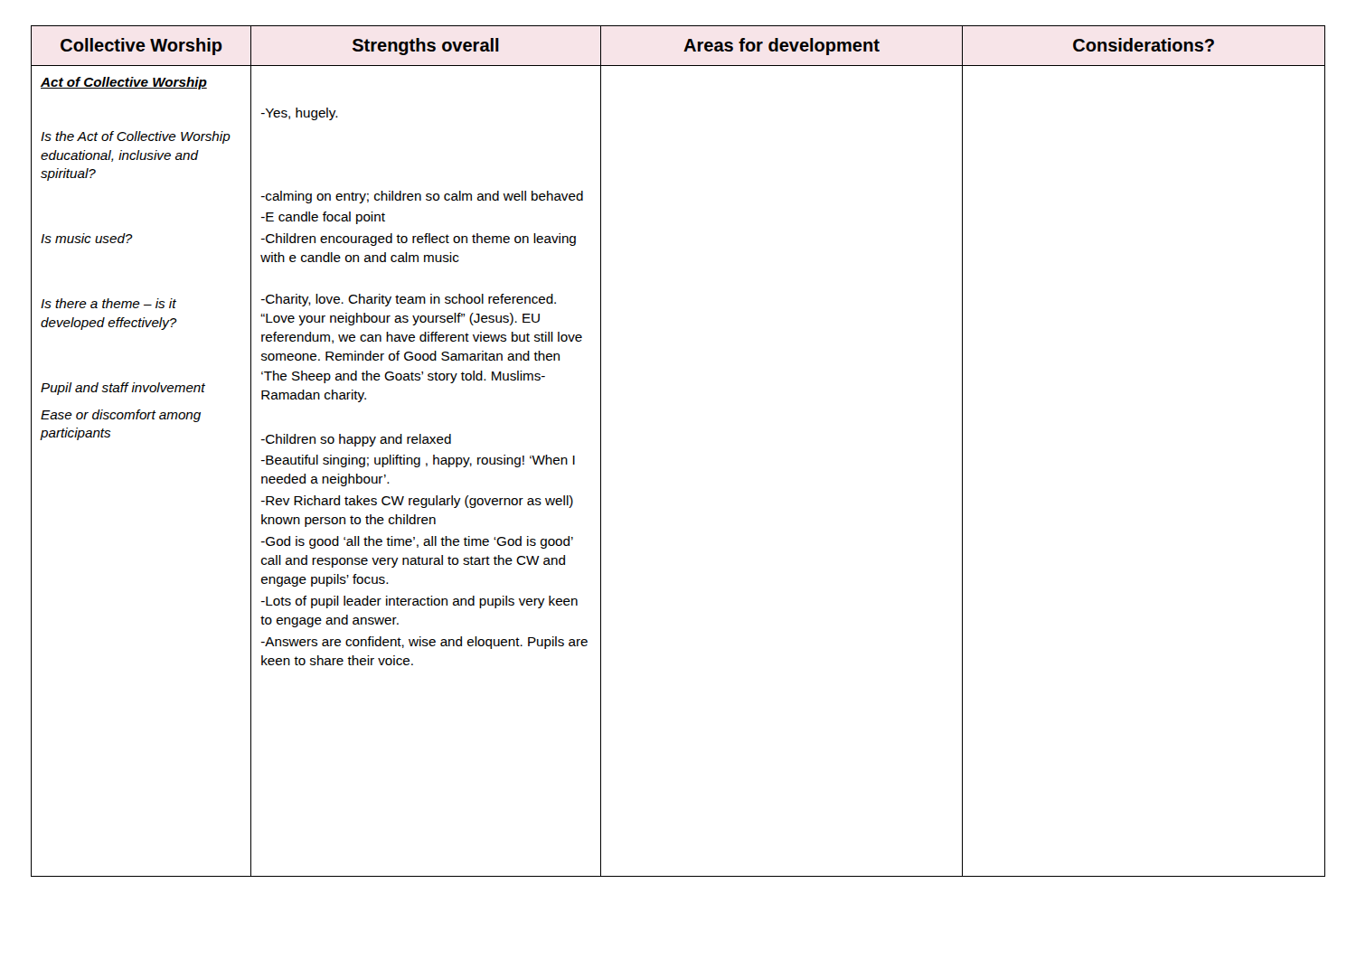| Collective Worship | Strengths overall | Areas for development | Considerations? |
| --- | --- | --- | --- |
| Act of Collective Worship Is the Act of Collective Worship educational, inclusive and spiritual? Is music used? Is there a theme – is it developed effectively? Pupil and staff involvement Ease or discomfort among participants | -Yes, hugely. -calming on entry; children so calm and well behaved -E candle focal point -Children encouraged to reflect on theme on leaving with e candle on and calm music -Charity, love. Charity team in school referenced. “Love your neighbour as yourself” (Jesus). EU referendum, we can have different views but still love someone. Reminder of Good Samaritan and then ‘The Sheep and the Goats’ story told. Muslims-Ramadan charity. -Children so happy and relaxed -Beautiful singing; uplifting , happy, rousing! ‘When I needed a neighbour’. -Rev Richard takes CW regularly (governor as well) known person to the children -God is good ‘all the time’, all the time ‘God is good’ call and response very natural to start the CW and engage pupils’ focus. -Lots of pupil leader interaction and pupils very keen to engage and answer. -Answers are confident, wise and eloquent. Pupils are keen to share their voice. | | |